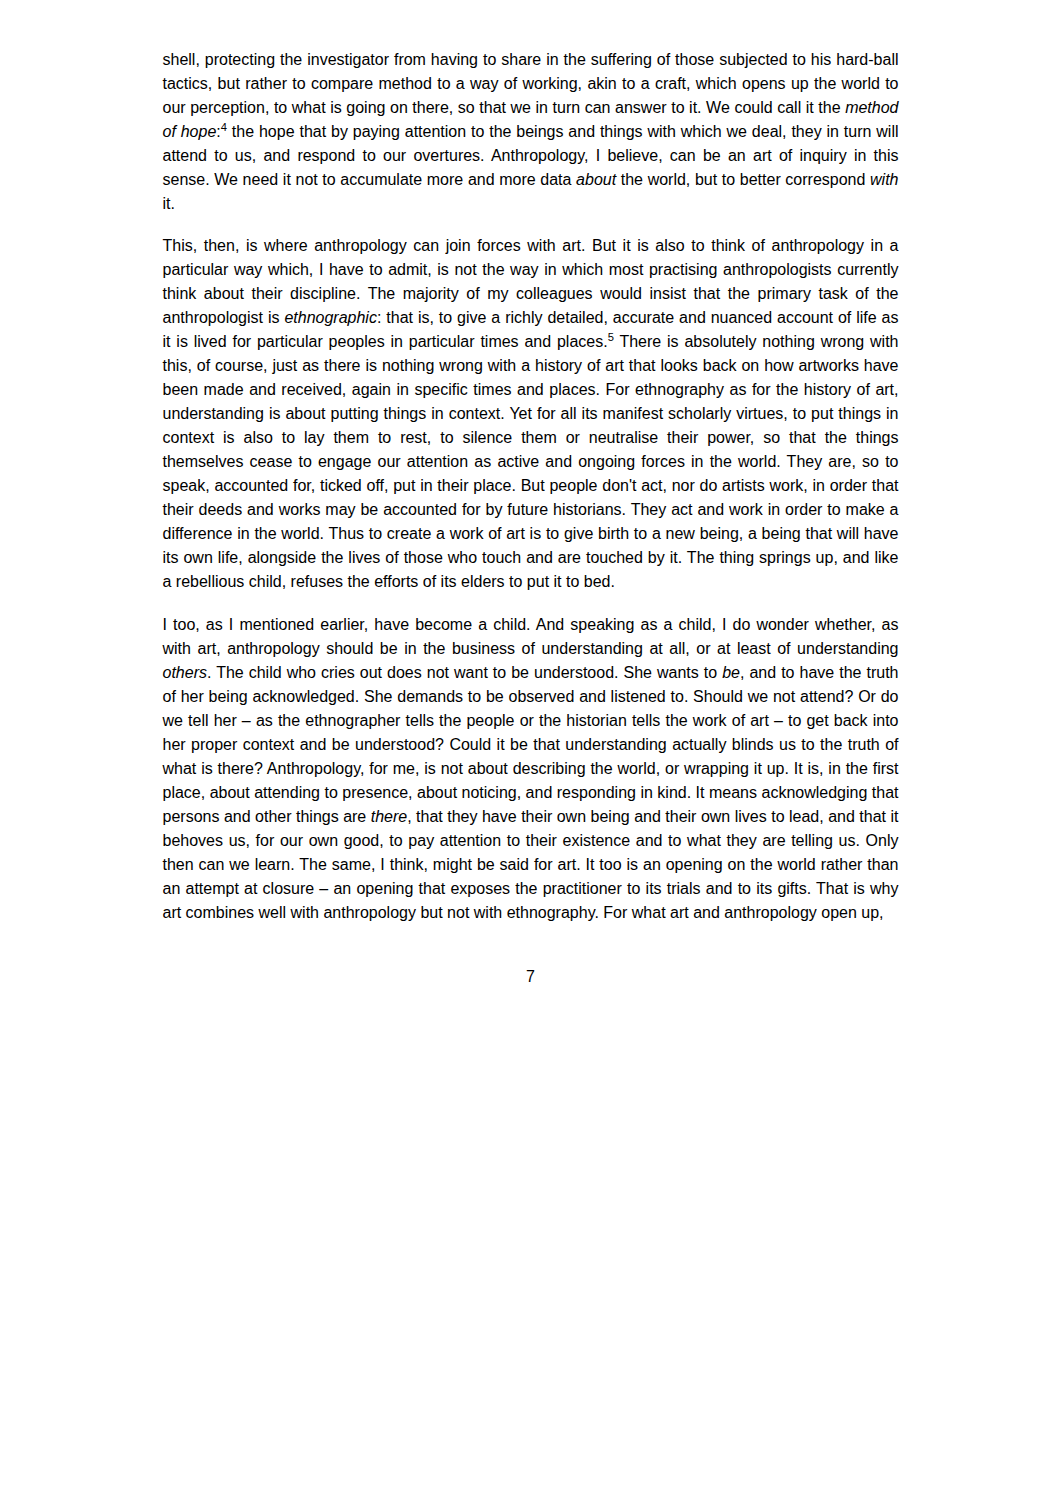shell, protecting the investigator from having to share in the suffering of those subjected to his hard-ball tactics, but rather to compare method to a way of working, akin to a craft, which opens up the world to our perception, to what is going on there, so that we in turn can answer to it. We could call it the method of hope:4 the hope that by paying attention to the beings and things with which we deal, they in turn will attend to us, and respond to our overtures. Anthropology, I believe, can be an art of inquiry in this sense. We need it not to accumulate more and more data about the world, but to better correspond with it.
This, then, is where anthropology can join forces with art. But it is also to think of anthropology in a particular way which, I have to admit, is not the way in which most practising anthropologists currently think about their discipline. The majority of my colleagues would insist that the primary task of the anthropologist is ethnographic: that is, to give a richly detailed, accurate and nuanced account of life as it is lived for particular peoples in particular times and places.5 There is absolutely nothing wrong with this, of course, just as there is nothing wrong with a history of art that looks back on how artworks have been made and received, again in specific times and places. For ethnography as for the history of art, understanding is about putting things in context. Yet for all its manifest scholarly virtues, to put things in context is also to lay them to rest, to silence them or neutralise their power, so that the things themselves cease to engage our attention as active and ongoing forces in the world. They are, so to speak, accounted for, ticked off, put in their place. But people don't act, nor do artists work, in order that their deeds and works may be accounted for by future historians. They act and work in order to make a difference in the world. Thus to create a work of art is to give birth to a new being, a being that will have its own life, alongside the lives of those who touch and are touched by it. The thing springs up, and like a rebellious child, refuses the efforts of its elders to put it to bed.
I too, as I mentioned earlier, have become a child. And speaking as a child, I do wonder whether, as with art, anthropology should be in the business of understanding at all, or at least of understanding others. The child who cries out does not want to be understood. She wants to be, and to have the truth of her being acknowledged. She demands to be observed and listened to. Should we not attend? Or do we tell her – as the ethnographer tells the people or the historian tells the work of art – to get back into her proper context and be understood? Could it be that understanding actually blinds us to the truth of what is there? Anthropology, for me, is not about describing the world, or wrapping it up. It is, in the first place, about attending to presence, about noticing, and responding in kind. It means acknowledging that persons and other things are there, that they have their own being and their own lives to lead, and that it behoves us, for our own good, to pay attention to their existence and to what they are telling us. Only then can we learn. The same, I think, might be said for art. It too is an opening on the world rather than an attempt at closure – an opening that exposes the practitioner to its trials and to its gifts. That is why art combines well with anthropology but not with ethnography. For what art and anthropology open up,
7